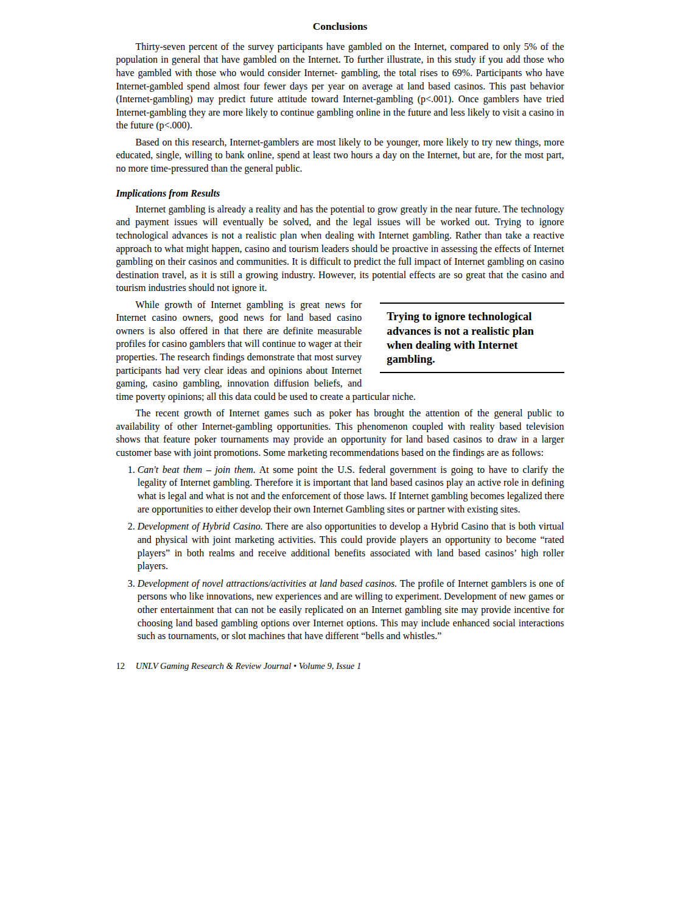Conclusions
Thirty-seven percent of the survey participants have gambled on the Internet, compared to only 5% of the population in general that have gambled on the Internet. To further illustrate, in this study if you add those who have gambled with those who would consider Internet- gambling, the total rises to 69%. Participants who have Internet-gambled spend almost four fewer days per year on average at land based casinos. This past behavior (Internet-gambling) may predict future attitude toward Internet-gambling (p<.001). Once gamblers have tried Internet-gambling they are more likely to continue gambling online in the future and less likely to visit a casino in the future (p<.000).
Based on this research, Internet-gamblers are most likely to be younger, more likely to try new things, more educated, single, willing to bank online, spend at least two hours a day on the Internet, but are, for the most part, no more time-pressured than the general public.
Implications from Results
Internet gambling is already a reality and has the potential to grow greatly in the near future. The technology and payment issues will eventually be solved, and the legal issues will be worked out. Trying to ignore technological advances is not a realistic plan when dealing with Internet gambling. Rather than take a reactive approach to what might happen, casino and tourism leaders should be proactive in assessing the effects of Internet gambling on their casinos and communities. It is difficult to predict the full impact of Internet gambling on casino destination travel, as it is still a growing industry. However, its potential effects are so great that the casino and tourism industries should not ignore it.
Trying to ignore technological advances is not a realistic plan when dealing with Internet gambling.
While growth of Internet gambling is great news for Internet casino owners, good news for land based casino owners is also offered in that there are definite measurable profiles for casino gamblers that will continue to wager at their properties. The research findings demonstrate that most survey participants had very clear ideas and opinions about Internet gaming, casino gambling, innovation diffusion beliefs, and time poverty opinions; all this data could be used to create a particular niche.
The recent growth of Internet games such as poker has brought the attention of the general public to availability of other Internet-gambling opportunities. This phenomenon coupled with reality based television shows that feature poker tournaments may provide an opportunity for land based casinos to draw in a larger customer base with joint promotions. Some marketing recommendations based on the findings are as follows:
Can't beat them – join them. At some point the U.S. federal government is going to have to clarify the legality of Internet gambling. Therefore it is important that land based casinos play an active role in defining what is legal and what is not and the enforcement of those laws. If Internet gambling becomes legalized there are opportunities to either develop their own Internet Gambling sites or partner with existing sites.
Development of Hybrid Casino. There are also opportunities to develop a Hybrid Casino that is both virtual and physical with joint marketing activities. This could provide players an opportunity to become “rated players” in both realms and receive additional benefits associated with land based casinos’ high roller players.
Development of novel attractions/activities at land based casinos. The profile of Internet gamblers is one of persons who like innovations, new experiences and are willing to experiment. Development of new games or other entertainment that can not be easily replicated on an Internet gambling site may provide incentive for choosing land based gambling options over Internet options. This may include enhanced social interactions such as tournaments, or slot machines that have different “bells and whistles.”
12 UNLV Gaming Research & Review Journal • Volume 9, Issue 1